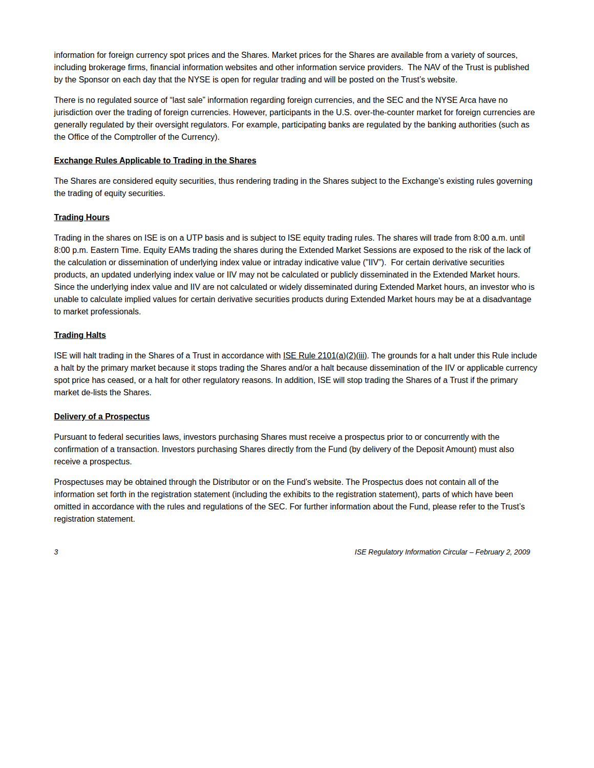information for foreign currency spot prices and the Shares. Market prices for the Shares are available from a variety of sources, including brokerage firms, financial information websites and other information service providers. The NAV of the Trust is published by the Sponsor on each day that the NYSE is open for regular trading and will be posted on the Trust’s website.
There is no regulated source of “last sale” information regarding foreign currencies, and the SEC and the NYSE Arca have no jurisdiction over the trading of foreign currencies. However, participants in the U.S. over-the-counter market for foreign currencies are generally regulated by their oversight regulators. For example, participating banks are regulated by the banking authorities (such as the Office of the Comptroller of the Currency).
Exchange Rules Applicable to Trading in the Shares
The Shares are considered equity securities, thus rendering trading in the Shares subject to the Exchange's existing rules governing the trading of equity securities.
Trading Hours
Trading in the shares on ISE is on a UTP basis and is subject to ISE equity trading rules. The shares will trade from 8:00 a.m. until 8:00 p.m. Eastern Time. Equity EAMs trading the shares during the Extended Market Sessions are exposed to the risk of the lack of the calculation or dissemination of underlying index value or intraday indicative value ("IIV"). For certain derivative securities products, an updated underlying index value or IIV may not be calculated or publicly disseminated in the Extended Market hours. Since the underlying index value and IIV are not calculated or widely disseminated during Extended Market hours, an investor who is unable to calculate implied values for certain derivative securities products during Extended Market hours may be at a disadvantage to market professionals.
Trading Halts
ISE will halt trading in the Shares of a Trust in accordance with ISE Rule 2101(a)(2)(iii). The grounds for a halt under this Rule include a halt by the primary market because it stops trading the Shares and/or a halt because dissemination of the IIV or applicable currency spot price has ceased, or a halt for other regulatory reasons. In addition, ISE will stop trading the Shares of a Trust if the primary market de-lists the Shares.
Delivery of a Prospectus
Pursuant to federal securities laws, investors purchasing Shares must receive a prospectus prior to or concurrently with the confirmation of a transaction. Investors purchasing Shares directly from the Fund (by delivery of the Deposit Amount) must also receive a prospectus.
Prospectuses may be obtained through the Distributor or on the Fund’s website. The Prospectus does not contain all of the information set forth in the registration statement (including the exhibits to the registration statement), parts of which have been omitted in accordance with the rules and regulations of the SEC. For further information about the Fund, please refer to the Trust’s registration statement.
3 ISE Regulatory Information Circular – February 2, 2009